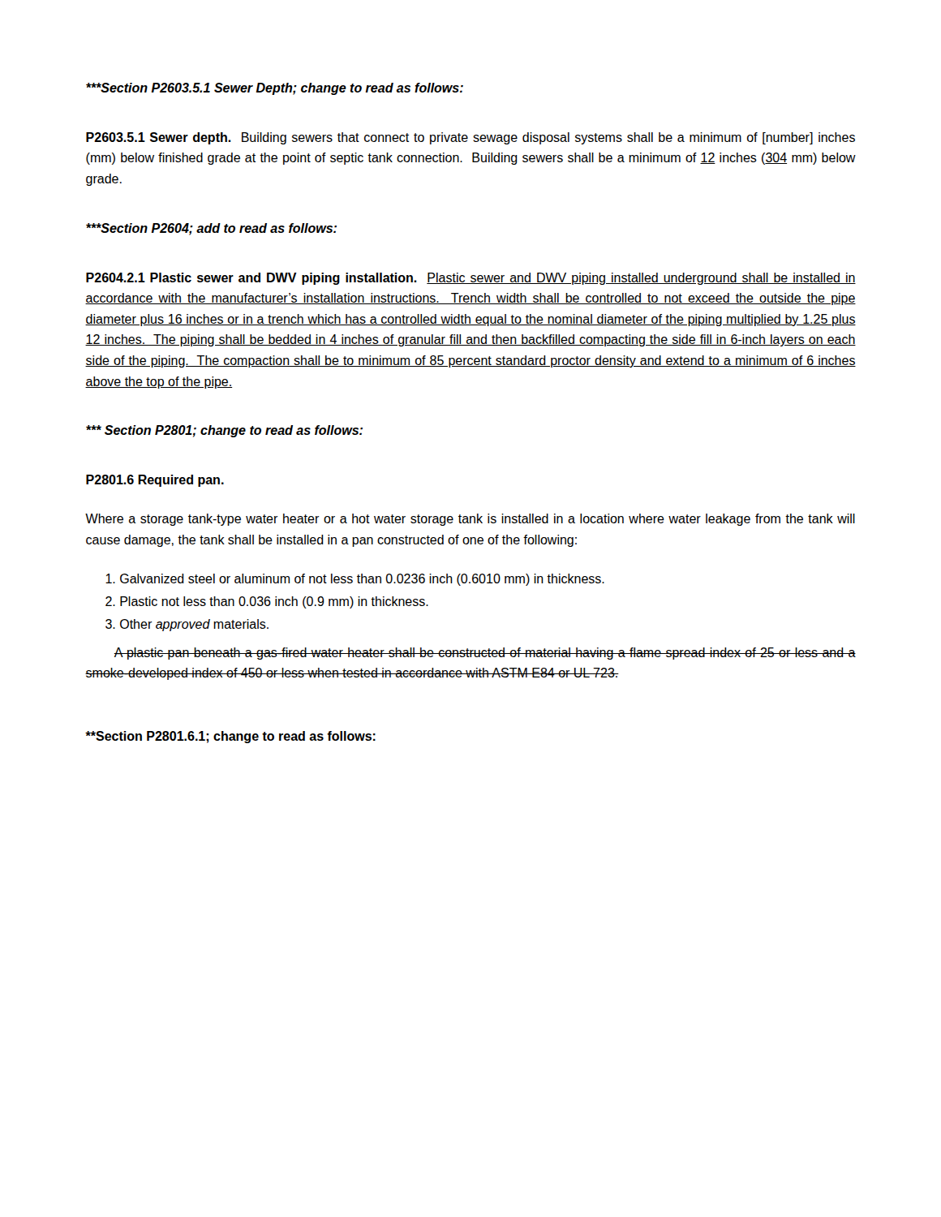***Section P2603.5.1 Sewer Depth; change to read as follows:
P2603.5.1 Sewer depth. Building sewers that connect to private sewage disposal systems shall be a minimum of [number] inches (mm) below finished grade at the point of septic tank connection. Building sewers shall be a minimum of 12 inches (304 mm) below grade.
***Section P2604; add to read as follows:
P2604.2.1 Plastic sewer and DWV piping installation. Plastic sewer and DWV piping installed underground shall be installed in accordance with the manufacturer’s installation instructions. Trench width shall be controlled to not exceed the outside the pipe diameter plus 16 inches or in a trench which has a controlled width equal to the nominal diameter of the piping multiplied by 1.25 plus 12 inches. The piping shall be bedded in 4 inches of granular fill and then backfilled compacting the side fill in 6-inch layers on each side of the piping. The compaction shall be to minimum of 85 percent standard proctor density and extend to a minimum of 6 inches above the top of the pipe.
*** Section P2801; change to read as follows:
P2801.6 Required pan.
Where a storage tank-type water heater or a hot water storage tank is installed in a location where water leakage from the tank will cause damage, the tank shall be installed in a pan constructed of one of the following:
Galvanized steel or aluminum of not less than 0.0236 inch (0.6010 mm) in thickness.
Plastic not less than 0.036 inch (0.9 mm) in thickness.
Other approved materials.
A plastic pan beneath a gas-fired water heater shall be constructed of material having a flame spread index of 25 or less and a smoke-developed index of 450 or less when tested in accordance with ASTM E84 or UL 723.
 
**Section P2801.6.1; change to read as follows: